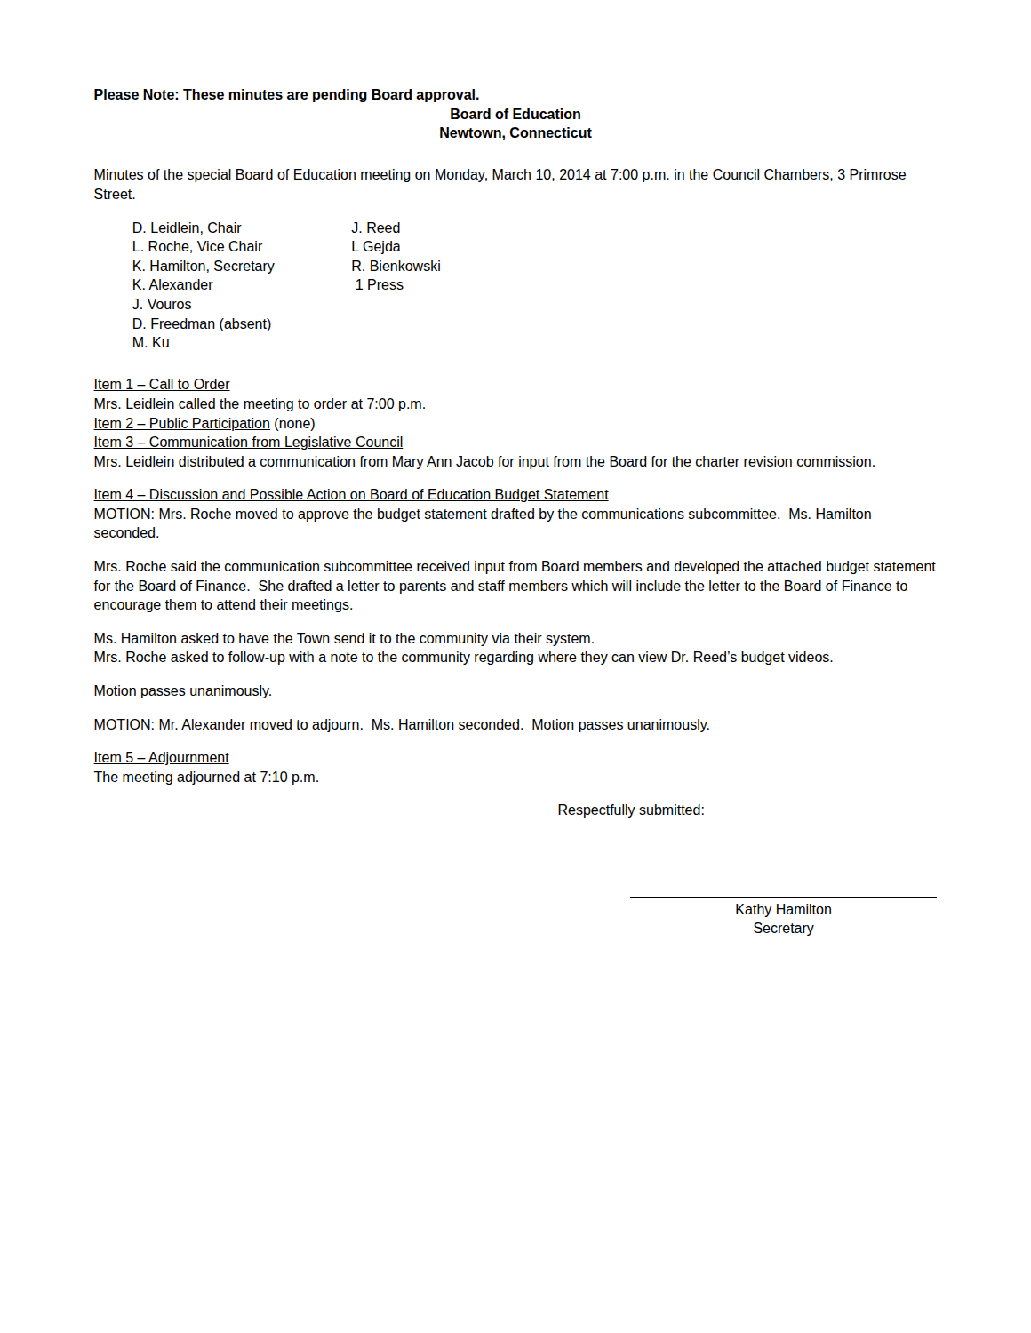Please Note: These minutes are pending Board approval.
Board of Education
Newtown, Connecticut
Minutes of the special Board of Education meeting on Monday, March 10, 2014 at 7:00 p.m. in the Council Chambers, 3 Primrose Street.
| D. Leidlein, Chair | J. Reed |
| L. Roche, Vice Chair | L Gejda |
| K. Hamilton, Secretary | R. Bienkowski |
| K. Alexander | 1 Press |
| J. Vouros | |
| D. Freedman (absent) | |
| M. Ku | |
Item 1 – Call to Order
Mrs. Leidlein called the meeting to order at 7:00 p.m.
Item 2 – Public Participation (none)
Item 3 – Communication from Legislative Council
Mrs. Leidlein distributed a communication from Mary Ann Jacob for input from the Board for the charter revision commission.
Item 4 – Discussion and Possible Action on Board of Education Budget Statement
MOTION: Mrs. Roche moved to approve the budget statement drafted by the communications subcommittee. Ms. Hamilton seconded.
Mrs. Roche said the communication subcommittee received input from Board members and developed the attached budget statement for the Board of Finance. She drafted a letter to parents and staff members which will include the letter to the Board of Finance to encourage them to attend their meetings.
Ms. Hamilton asked to have the Town send it to the community via their system.
Mrs. Roche asked to follow-up with a note to the community regarding where they can view Dr. Reed’s budget videos.
Motion passes unanimously.
MOTION: Mr. Alexander moved to adjourn. Ms. Hamilton seconded. Motion passes unanimously.
Item 5 – Adjournment
The meeting adjourned at 7:10 p.m.
Respectfully submitted:
Kathy Hamilton Secretary